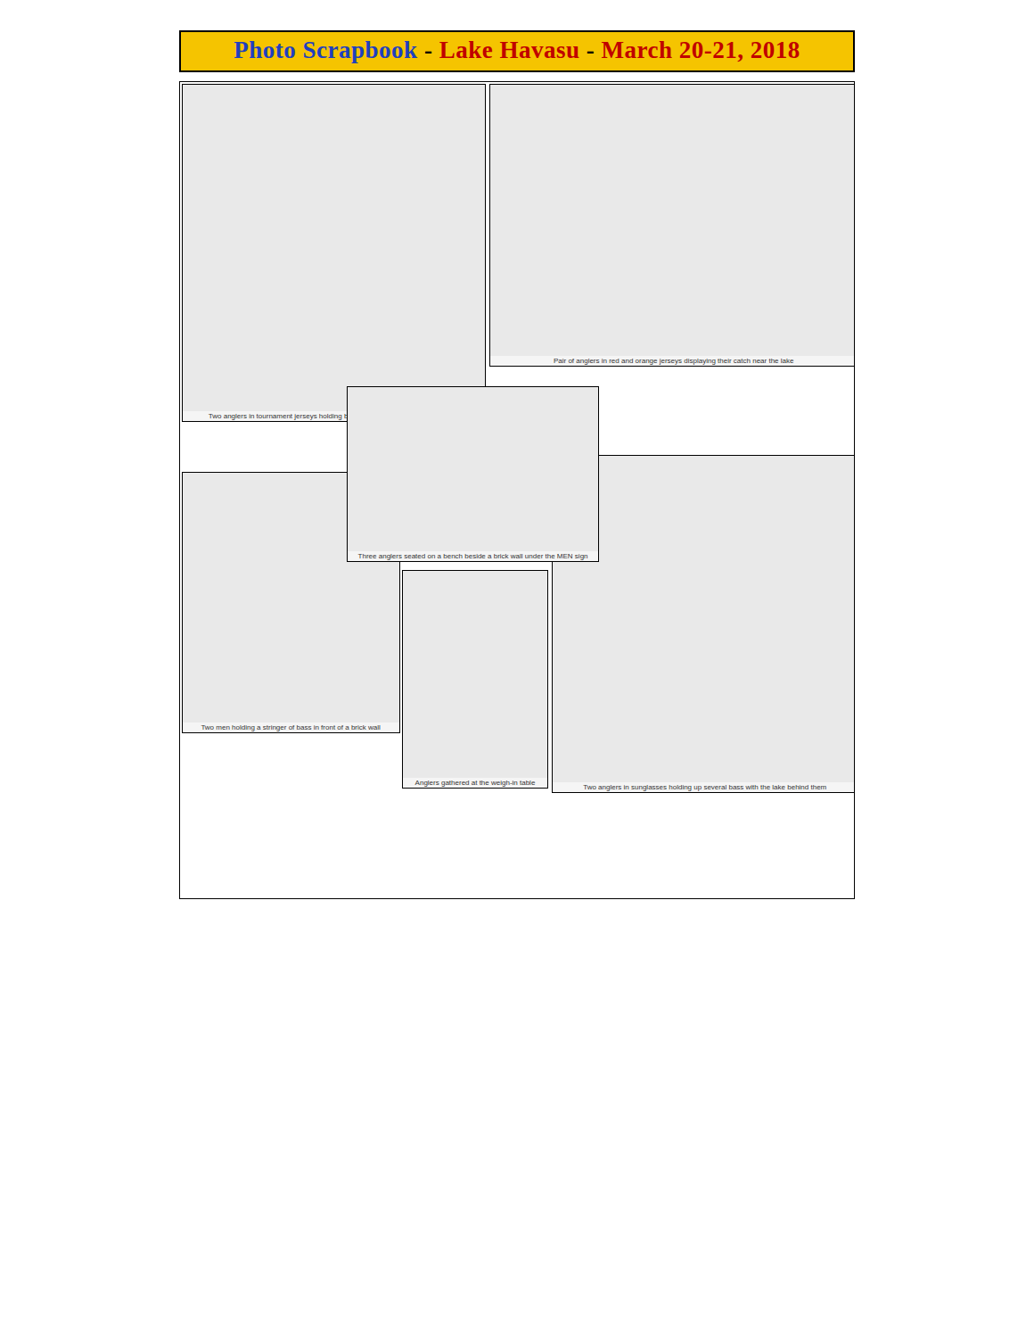Photo Scrapbook - Lake Havasu - March 20-21, 2018
Two anglers in tournament jerseys holding bass at the parking lot weigh-in area
Pair of anglers in red and orange jerseys displaying their catch near the lake
Three anglers seated on a bench beside a brick wall under the MEN sign
Two men holding a stringer of bass in front of a brick wall
Anglers gathered at the weigh-in table
Two anglers in sunglasses holding up several bass with the lake behind them